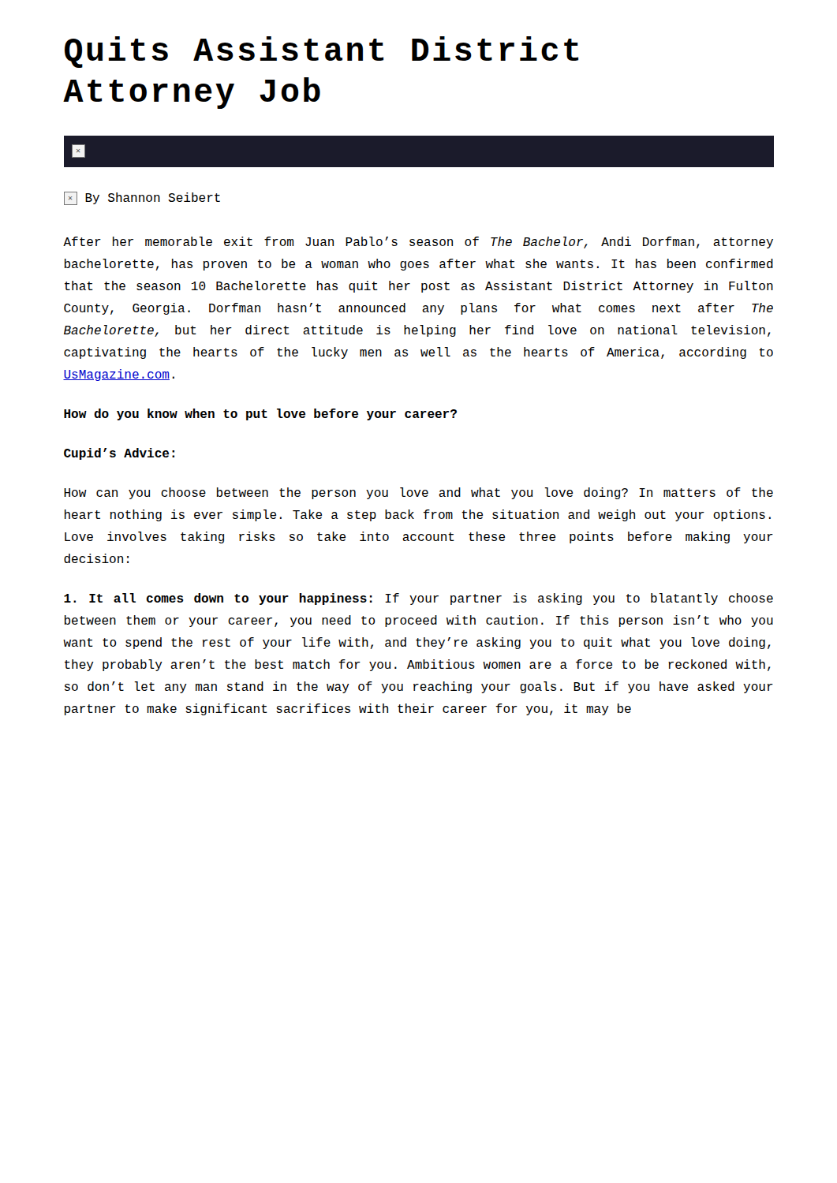Quits Assistant District Attorney Job
✕
✕By Shannon Seibert
After her memorable exit from Juan Pablo’s season of The Bachelor, Andi Dorfman, attorney bachelorette, has proven to be a woman who goes after what she wants. It has been confirmed that the season 10 Bachelorette has quit her post as Assistant District Attorney in Fulton County, Georgia. Dorfman hasn’t announced any plans for what comes next after The Bachelorette, but her direct attitude is helping her find love on national television, captivating the hearts of the lucky men as well as the hearts of America, according to UsMagazine.com.
How do you know when to put love before your career?
Cupid’s Advice:
How can you choose between the person you love and what you love doing? In matters of the heart nothing is ever simple. Take a step back from the situation and weigh out your options. Love involves taking risks so take into account these three points before making your decision:
1. It all comes down to your happiness: If your partner is asking you to blatantly choose between them or your career, you need to proceed with caution. If this person isn’t who you want to spend the rest of your life with, and they’re asking you to quit what you love doing, they probably aren’t the best match for you. Ambitious women are a force to be reckoned with, so don’t let any man stand in the way of you reaching your goals. But if you have asked your partner to make significant sacrifices with their career for you, it may be